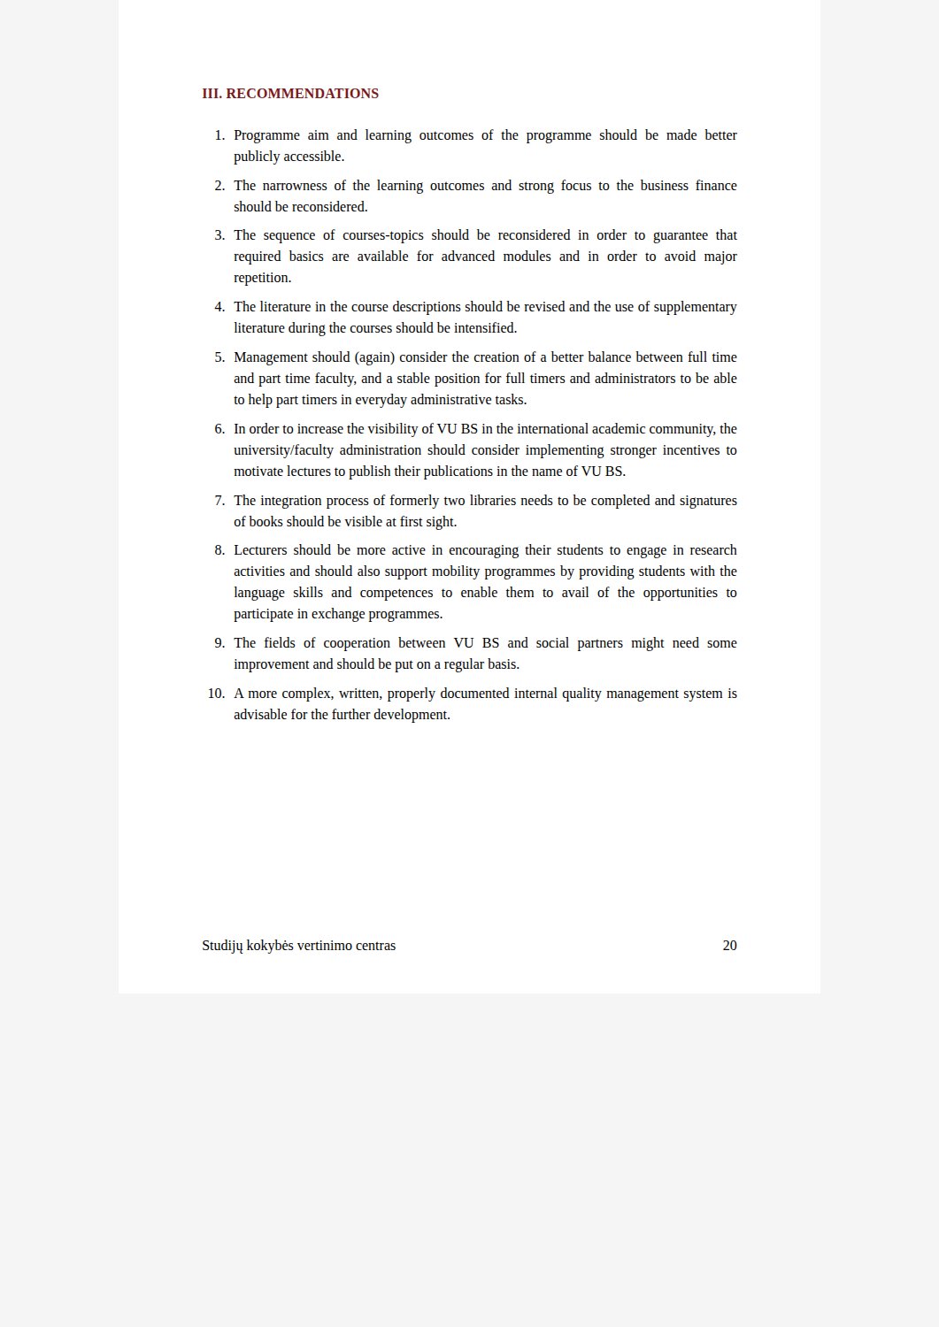III. RECOMMENDATIONS
Programme aim and learning outcomes of the programme should be made better publicly accessible.
The narrowness of the learning outcomes and strong focus to the business finance should be reconsidered.
The sequence of courses-topics should be reconsidered in order to guarantee that required basics are available for advanced modules and in order to avoid major repetition.
The literature in the course descriptions should be revised and the use of supplementary literature during the courses should be intensified.
Management should (again) consider the creation of a better balance between full time and part time faculty, and a stable position for full timers and administrators to be able to help part timers in everyday administrative tasks.
In order to increase the visibility of VU BS in the international academic community, the university/faculty administration should consider implementing stronger incentives to motivate lectures to publish their publications in the name of VU BS.
The integration process of formerly two libraries needs to be completed and signatures of books should be visible at first sight.
Lecturers should be more active in encouraging their students to engage in research activities and should also support mobility programmes by providing students with the language skills and competences to enable them to avail of the opportunities to participate in exchange programmes.
The fields of cooperation between VU BS and social partners might need some improvement and should be put on a regular basis.
A more complex, written, properly documented internal quality management system is advisable for the further development.
Studijų kokybės vertinimo centras 20